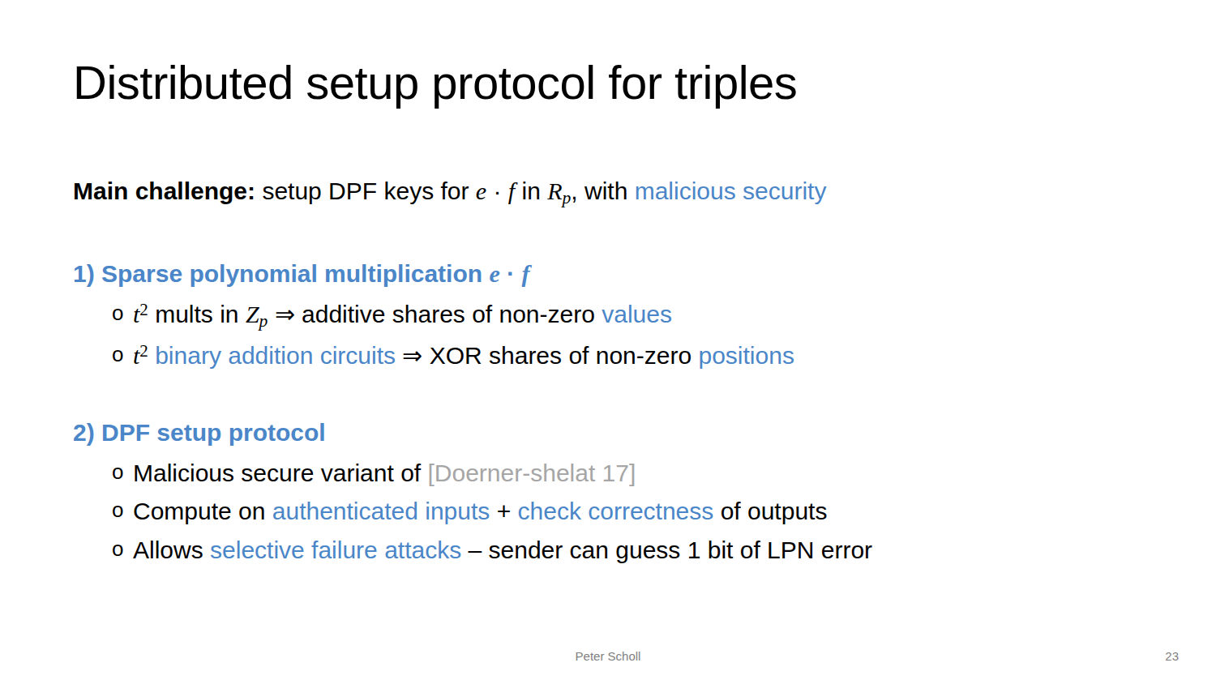Distributed setup protocol for triples
Main challenge: setup DPF keys for e · f in Rp, with malicious security
1) Sparse polynomial multiplication e · f
t2 mults in Zp ⇒ additive shares of non-zero values
t2 binary addition circuits ⇒ XOR shares of non-zero positions
2) DPF setup protocol
Malicious secure variant of [Doerner-shelat 17]
Compute on authenticated inputs + check correctness of outputs
Allows selective failure attacks – sender can guess 1 bit of LPN error
Peter Scholl
23